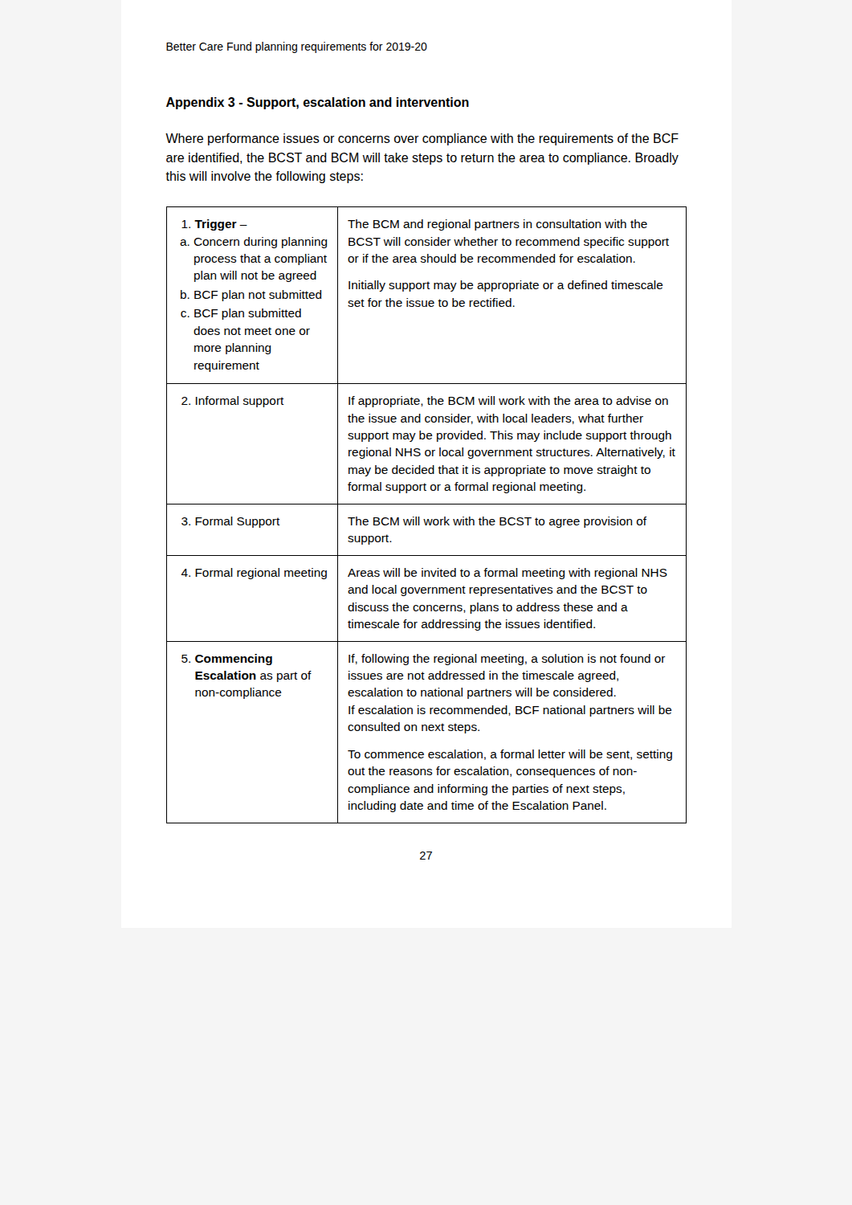Better Care Fund planning requirements for 2019-20
Appendix 3 - Support, escalation and intervention
Where performance issues or concerns over compliance with the requirements of the BCF are identified, the BCST and BCM will take steps to return the area to compliance. Broadly this will involve the following steps:
| Trigger – Concern during planning process that a compliant plan will not be agreed BCF plan not submitted BCF plan submitted does not meet one or more planning requirement | The BCM and regional partners in consultation with the BCST will consider whether to recommend specific support or if the area should be recommended for escalation. Initially support may be appropriate or a defined timescale set for the issue to be rectified. |
| Informal support | If appropriate, the BCM will work with the area to advise on the issue and consider, with local leaders, what further support may be provided. This may include support through regional NHS or local government structures. Alternatively, it may be decided that it is appropriate to move straight to formal support or a formal regional meeting. |
| Formal Support | The BCM will work with the BCST to agree provision of support. |
| Formal regional meeting | Areas will be invited to a formal meeting with regional NHS and local government representatives and the BCST to discuss the concerns, plans to address these and a timescale for addressing the issues identified. |
| Commencing Escalation as part of non-compliance | If, following the regional meeting, a solution is not found or issues are not addressed in the timescale agreed, escalation to national partners will be considered. If escalation is recommended, BCF national partners will be consulted on next steps. To commence escalation, a formal letter will be sent, setting out the reasons for escalation, consequences of non-compliance and informing the parties of next steps, including date and time of the Escalation Panel. |
27